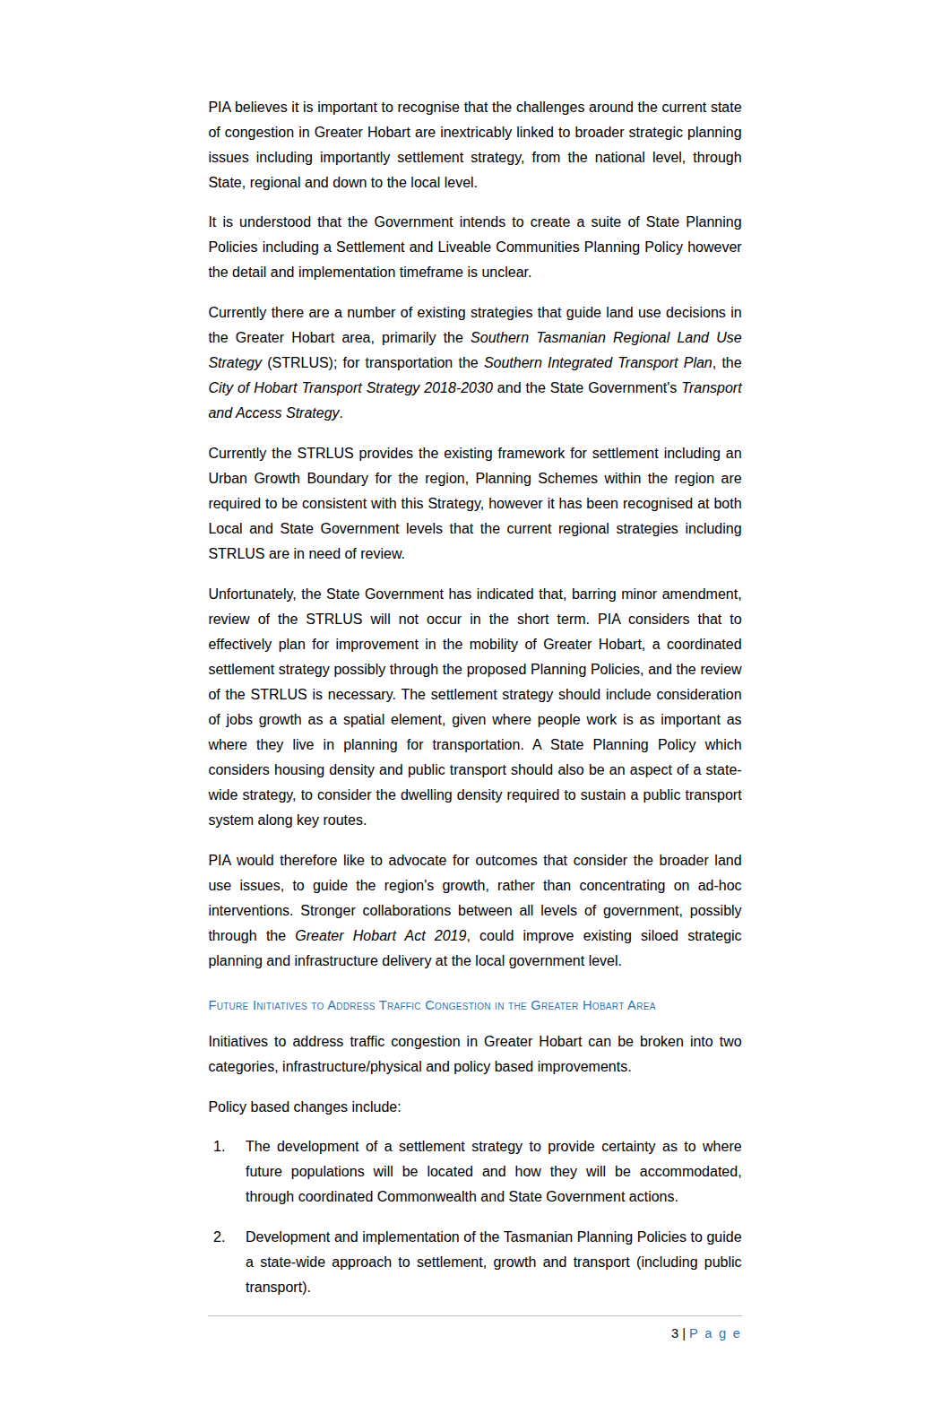PIA believes it is important to recognise that the challenges around the current state of congestion in Greater Hobart are inextricably linked to broader strategic planning issues including importantly settlement strategy, from the national level, through State, regional and down to the local level.
It is understood that the Government intends to create a suite of State Planning Policies including a Settlement and Liveable Communities Planning Policy however the detail and implementation timeframe is unclear.
Currently there are a number of existing strategies that guide land use decisions in the Greater Hobart area, primarily the Southern Tasmanian Regional Land Use Strategy (STRLUS); for transportation the Southern Integrated Transport Plan, the City of Hobart Transport Strategy 2018-2030 and the State Government's Transport and Access Strategy.
Currently the STRLUS provides the existing framework for settlement including an Urban Growth Boundary for the region, Planning Schemes within the region are required to be consistent with this Strategy, however it has been recognised at both Local and State Government levels that the current regional strategies including STRLUS are in need of review.
Unfortunately, the State Government has indicated that, barring minor amendment, review of the STRLUS will not occur in the short term. PIA considers that to effectively plan for improvement in the mobility of Greater Hobart, a coordinated settlement strategy possibly through the proposed Planning Policies, and the review of the STRLUS is necessary. The settlement strategy should include consideration of jobs growth as a spatial element, given where people work is as important as where they live in planning for transportation. A State Planning Policy which considers housing density and public transport should also be an aspect of a state-wide strategy, to consider the dwelling density required to sustain a public transport system along key routes.
PIA would therefore like to advocate for outcomes that consider the broader land use issues, to guide the region's growth, rather than concentrating on ad-hoc interventions. Stronger collaborations between all levels of government, possibly through the Greater Hobart Act 2019, could improve existing siloed strategic planning and infrastructure delivery at the local government level.
Future Initiatives to Address Traffic Congestion in the Greater Hobart Area
Initiatives to address traffic congestion in Greater Hobart can be broken into two categories, infrastructure/physical and policy based improvements.
Policy based changes include:
The development of a settlement strategy to provide certainty as to where future populations will be located and how they will be accommodated, through coordinated Commonwealth and State Government actions.
Development and implementation of the Tasmanian Planning Policies to guide a state-wide approach to settlement, growth and transport (including public transport).
3 | P a g e